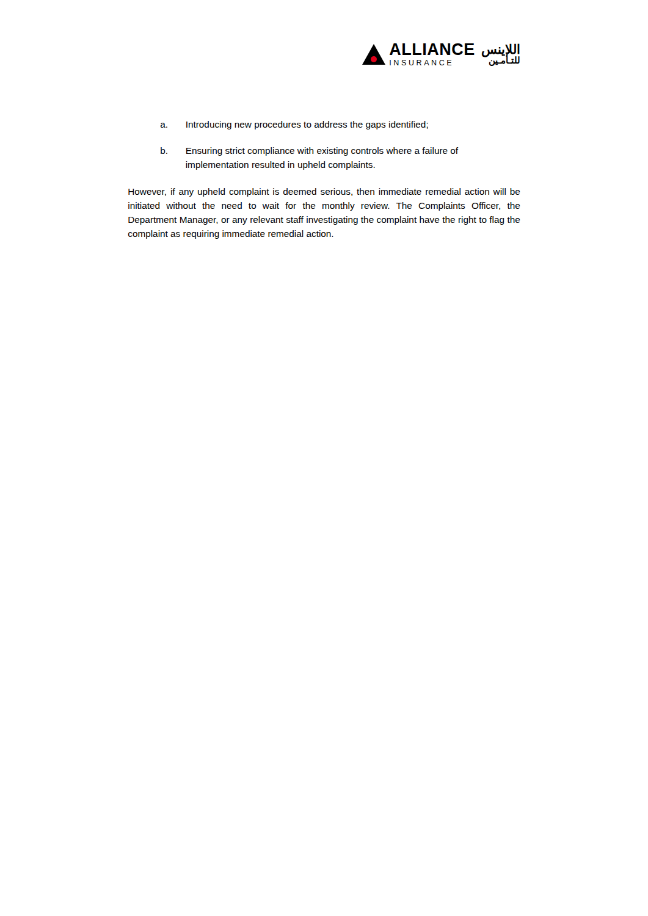ALLIANCE INSURANCE
اللاينس للتـأمـين
a. Introducing new procedures to address the gaps identified;
b. Ensuring strict compliance with existing controls where a failure of implementation resulted in upheld complaints.
However, if any upheld complaint is deemed serious, then immediate remedial action will be initiated without the need to wait for the monthly review. The Complaints Officer, the Department Manager, or any relevant staff investigating the complaint have the right to flag the complaint as requiring immediate remedial action.